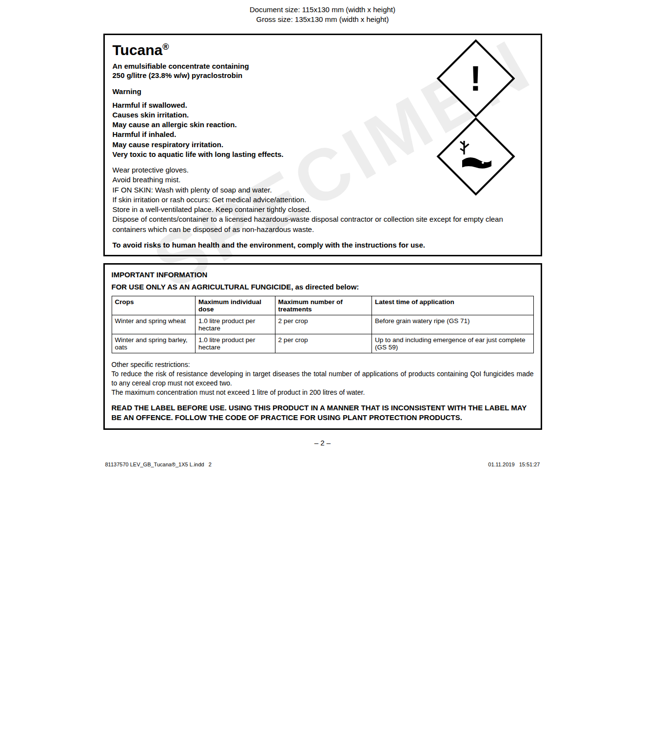Document size: 115x130 mm (width x height)
Gross size: 135x130 mm (width x height)
SPECIMEN
!
Tucana®
An emulsifiable concentrate containing
250 g/litre (23.8% w/w) pyraclostrobin
Warning
Harmful if swallowed.
Causes skin irritation.
May cause an allergic skin reaction.
Harmful if inhaled.
May cause respiratory irritation.
Very toxic to aquatic life with long lasting effects.
Wear protective gloves.
Avoid breathing mist.
IF ON SKIN: Wash with plenty of soap and water.
If skin irritation or rash occurs: Get medical advice/attention.
Store in a well-ventilated place. Keep container tightly closed.
Dispose of contents/container to a licensed hazardous-waste disposal contractor or collection site except for empty clean containers which can be disposed of as non-hazardous waste.
To avoid risks to human health and the environment, comply with the instructions for use.
IMPORTANT INFORMATION
FOR USE ONLY AS AN AGRICULTURAL FUNGICIDE, as directed below:
| Crops | Maximum individual dose | Maximum number of treatments | Latest time of application |
| --- | --- | --- | --- |
| Winter and spring wheat | 1.0 litre product per hectare | 2 per crop | Before grain watery ripe (GS 71) |
| Winter and spring barley, oats | 1.0 litre product per hectare | 2 per crop | Up to and including emergence of ear just complete (GS 59) |
Other specific restrictions:
To reduce the risk of resistance developing in target diseases the total number of applications of products containing QoI fungicides made to any cereal crop must not exceed two.
The maximum concentration must not exceed 1 litre of product in 200 litres of water.
READ THE LABEL BEFORE USE. USING THIS PRODUCT IN A MANNER THAT IS INCONSISTENT WITH THE LABEL MAY BE AN OFFENCE. FOLLOW THE CODE OF PRACTICE FOR USING PLANT PROTECTION PRODUCTS.
– 2 –
81137570 LEV_GB_Tucana®_1X5 L.indd 2 01.11.2019 15:51:27